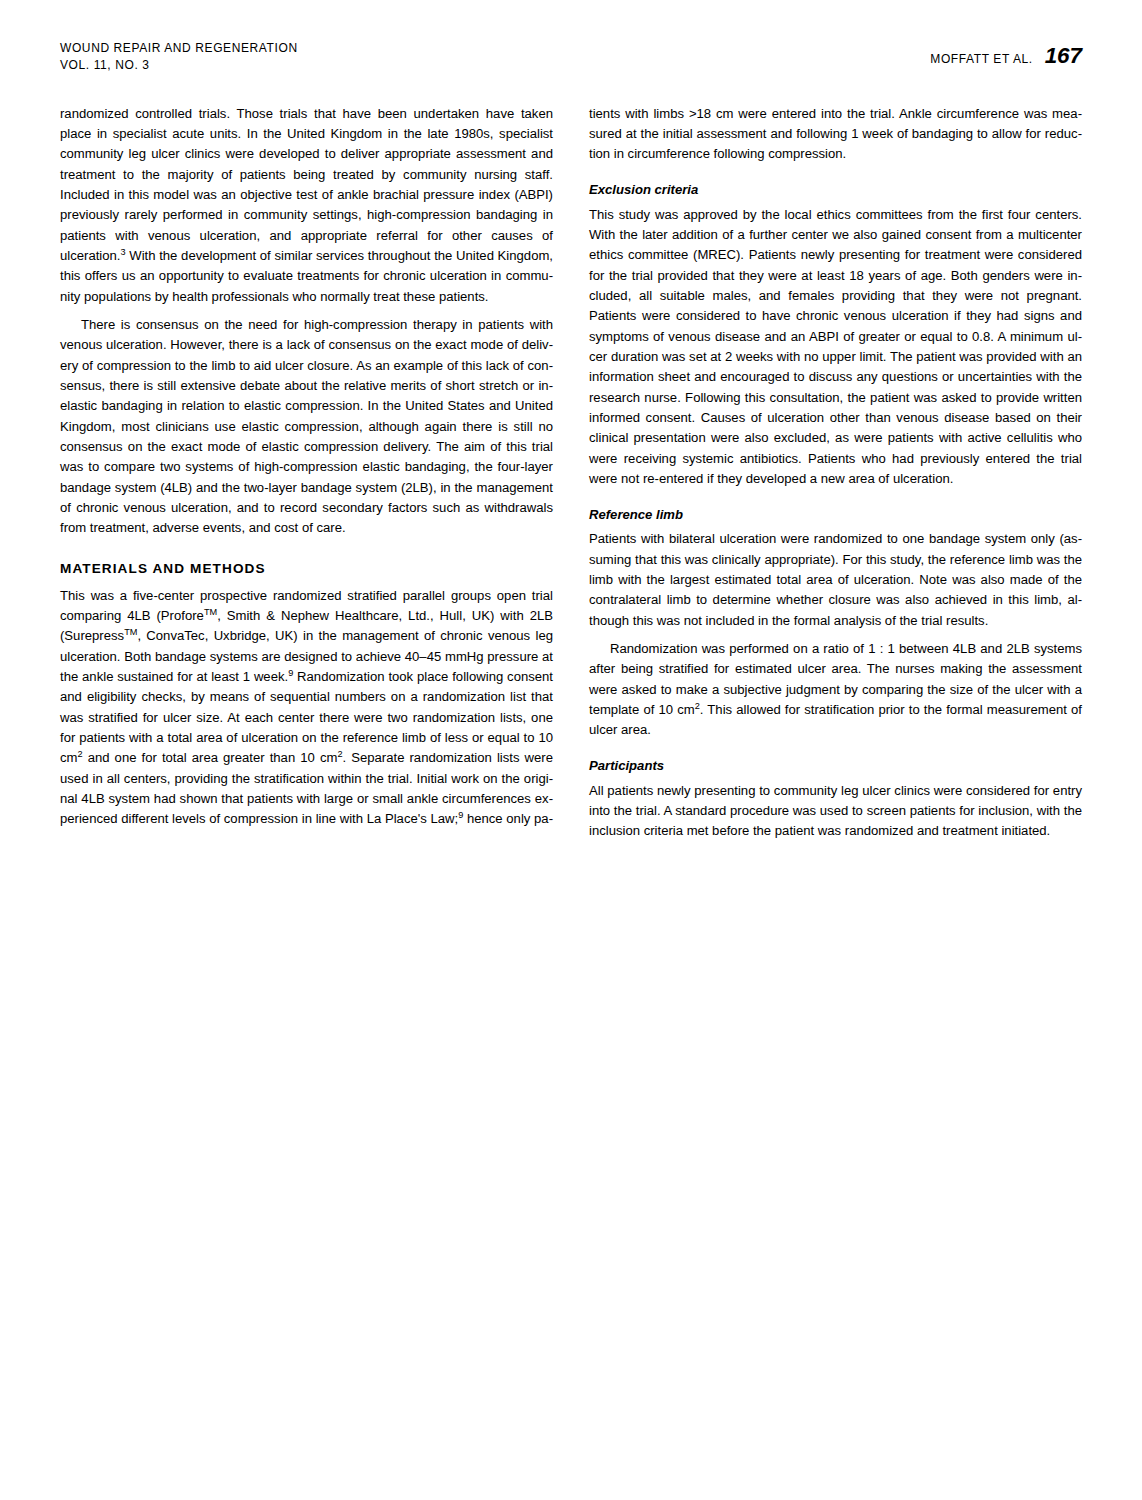Wound Repair and Regeneration
Vol. 11, No. 3
Moffatt et al. 167
randomized controlled trials. Those trials that have been undertaken have taken place in specialist acute units. In the United Kingdom in the late 1980s, specialist community leg ulcer clinics were developed to deliver appropriate assessment and treatment to the majority of patients being treated by community nursing staff. Included in this model was an objective test of ankle brachial pressure index (ABPI) previously rarely performed in community settings, high-compression bandaging in patients with venous ulceration, and appropriate referral for other causes of ulceration.3 With the development of similar services throughout the United Kingdom, this offers us an opportunity to evaluate treatments for chronic ulceration in community populations by health professionals who normally treat these patients.
There is consensus on the need for high-compression therapy in patients with venous ulceration. However, there is a lack of consensus on the exact mode of delivery of compression to the limb to aid ulcer closure. As an example of this lack of consensus, there is still extensive debate about the relative merits of short stretch or inelastic bandaging in relation to elastic compression. In the United States and United Kingdom, most clinicians use elastic compression, although again there is still no consensus on the exact mode of elastic compression delivery. The aim of this trial was to compare two systems of high-compression elastic bandaging, the four-layer bandage system (4LB) and the two-layer bandage system (2LB), in the management of chronic venous ulceration, and to record secondary factors such as withdrawals from treatment, adverse events, and cost of care.
Materials and Methods
This was a five-center prospective randomized stratified parallel groups open trial comparing 4LB (ProforeTM, Smith & Nephew Healthcare, Ltd., Hull, UK) with 2LB (SurepressTM, ConvaTec, Uxbridge, UK) in the management of chronic venous leg ulceration. Both bandage systems are designed to achieve 40–45 mmHg pressure at the ankle sustained for at least 1 week.9 Randomization took place following consent and eligibility checks, by means of sequential numbers on a randomization list that was stratified for ulcer size. At each center there were two randomization lists, one for patients with a total area of ulceration on the reference limb of less or equal to 10 cm2 and one for total area greater than 10 cm2. Separate randomization lists were used in all centers, providing the stratification within the trial. Initial work on the original 4LB system had shown that patients with large or small ankle circumferences experienced different levels of compression in line with La Place's Law;9 hence only patients with limbs >18 cm were entered into the trial. Ankle circumference was measured at the initial assessment and following 1 week of bandaging to allow for reduction in circumference following compression.
Exclusion criteria
This study was approved by the local ethics committees from the first four centers. With the later addition of a further center we also gained consent from a multicenter ethics committee (MREC). Patients newly presenting for treatment were considered for the trial provided that they were at least 18 years of age. Both genders were included, all suitable males, and females providing that they were not pregnant. Patients were considered to have chronic venous ulceration if they had signs and symptoms of venous disease and an ABPI of greater or equal to 0.8. A minimum ulcer duration was set at 2 weeks with no upper limit. The patient was provided with an information sheet and encouraged to discuss any questions or uncertainties with the research nurse. Following this consultation, the patient was asked to provide written informed consent. Causes of ulceration other than venous disease based on their clinical presentation were also excluded, as were patients with active cellulitis who were receiving systemic antibiotics. Patients who had previously entered the trial were not re-entered if they developed a new area of ulceration.
Reference limb
Patients with bilateral ulceration were randomized to one bandage system only (assuming that this was clinically appropriate). For this study, the reference limb was the limb with the largest estimated total area of ulceration. Note was also made of the contralateral limb to determine whether closure was also achieved in this limb, although this was not included in the formal analysis of the trial results.
Randomization was performed on a ratio of 1 : 1 between 4LB and 2LB systems after being stratified for estimated ulcer area. The nurses making the assessment were asked to make a subjective judgment by comparing the size of the ulcer with a template of 10 cm2. This allowed for stratification prior to the formal measurement of ulcer area.
Participants
All patients newly presenting to community leg ulcer clinics were considered for entry into the trial. A standard procedure was used to screen patients for inclusion, with the inclusion criteria met before the patient was randomized and treatment initiated.